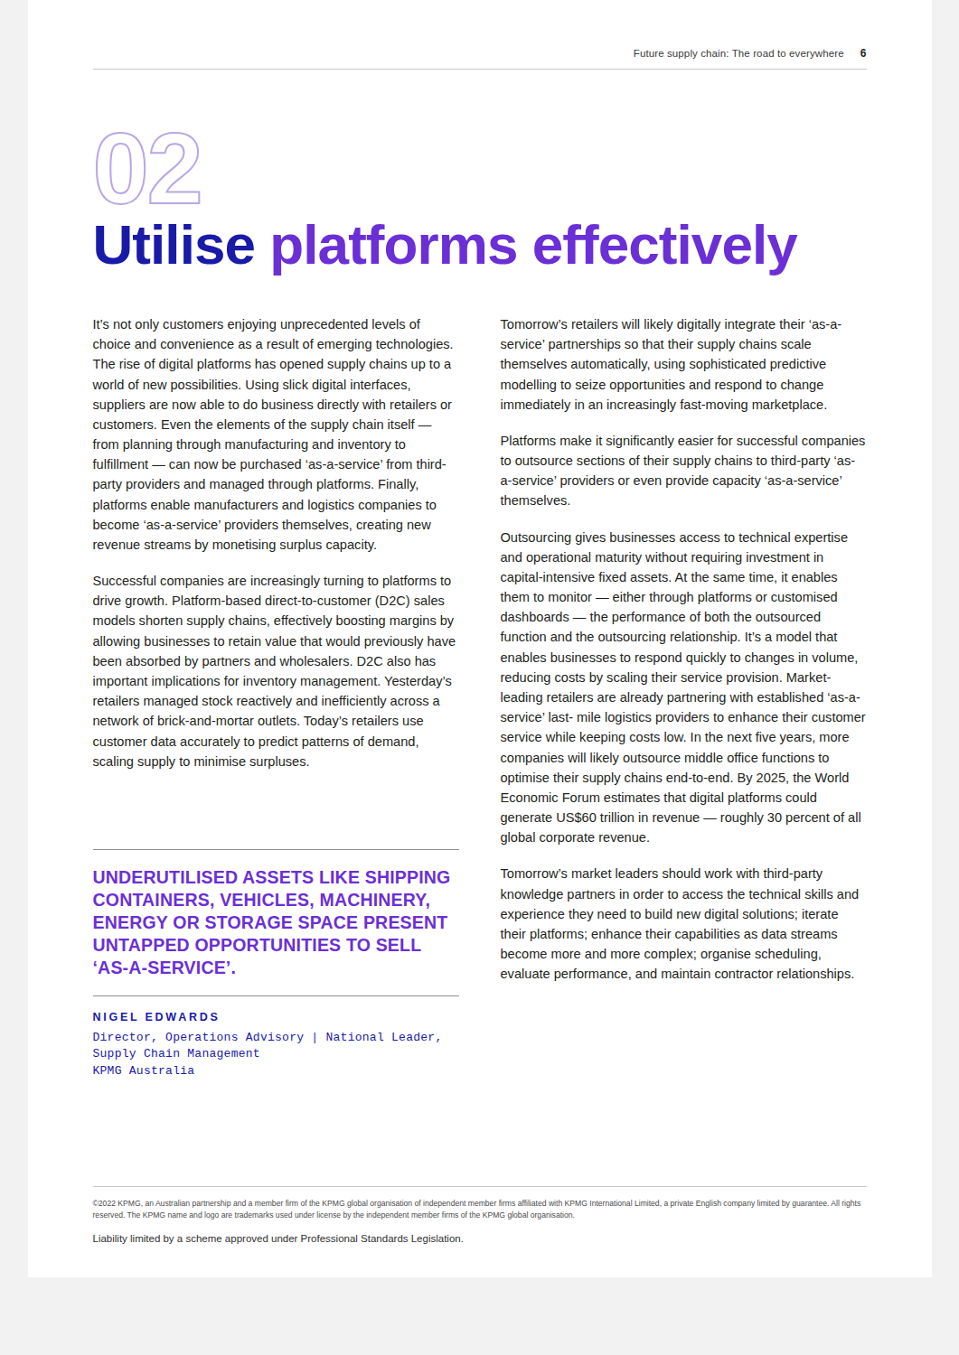Future supply chain: The road to everywhere 6
02
Utilise platforms effectively
It’s not only customers enjoying unprecedented levels of choice and convenience as a result of emerging technologies. The rise of digital platforms has opened supply chains up to a world of new possibilities. Using slick digital interfaces, suppliers are now able to do business directly with retailers or customers. Even the elements of the supply chain itself — from planning through manufacturing and inventory to fulfillment — can now be purchased ‘as-a-service’ from third-party providers and managed through platforms. Finally, platforms enable manufacturers and logistics companies to become ‘as-a-service’ providers themselves, creating new revenue streams by monetising surplus capacity.
Successful companies are increasingly turning to platforms to drive growth. Platform-based direct-to-customer (D2C) sales models shorten supply chains, effectively boosting margins by allowing businesses to retain value that would previously have been absorbed by partners and wholesalers. D2C also has important implications for inventory management. Yesterday’s retailers managed stock reactively and inefficiently across a network of brick-and-mortar outlets. Today’s retailers use customer data accurately to predict patterns of demand, scaling supply to minimise surpluses.
Underutilised assets like shipping containers, vehicles, machinery, energy or storage space present untapped opportunities to sell ‘as-a-service’.
Nigel Edwards
Director, Operations Advisory | National Leader,
Supply Chain Management
KPMG Australia
Tomorrow’s retailers will likely digitally integrate their ‘as-a-service’ partnerships so that their supply chains scale themselves automatically, using sophisticated predictive modelling to seize opportunities and respond to change immediately in an increasingly fast-moving marketplace.
Platforms make it significantly easier for successful companies to outsource sections of their supply chains to third-party ‘as-a-service’ providers or even provide capacity ‘as-a-service’ themselves.
Outsourcing gives businesses access to technical expertise and operational maturity without requiring investment in capital-intensive fixed assets. At the same time, it enables them to monitor — either through platforms or customised dashboards — the performance of both the outsourced function and the outsourcing relationship. It’s a model that enables businesses to respond quickly to changes in volume, reducing costs by scaling their service provision. Market- leading retailers are already partnering with established ‘as-a-service’ last- mile logistics providers to enhance their customer service while keeping costs low. In the next five years, more companies will likely outsource middle office functions to optimise their supply chains end-to-end. By 2025, the World Economic Forum estimates that digital platforms could generate US$60 trillion in revenue — roughly 30 percent of all global corporate revenue.
Tomorrow’s market leaders should work with third-party knowledge partners in order to access the technical skills and experience they need to build new digital solutions; iterate their platforms; enhance their capabilities as data streams become more and more complex; organise scheduling, evaluate performance, and maintain contractor relationships.
©2022 KPMG, an Australian partnership and a member firm of the KPMG global organisation of independent member firms affiliated with KPMG International Limited, a private English company limited by guarantee. All rights reserved. The KPMG name and logo are trademarks used under license by the independent member firms of the KPMG global organisation.
Liability limited by a scheme approved under Professional Standards Legislation.